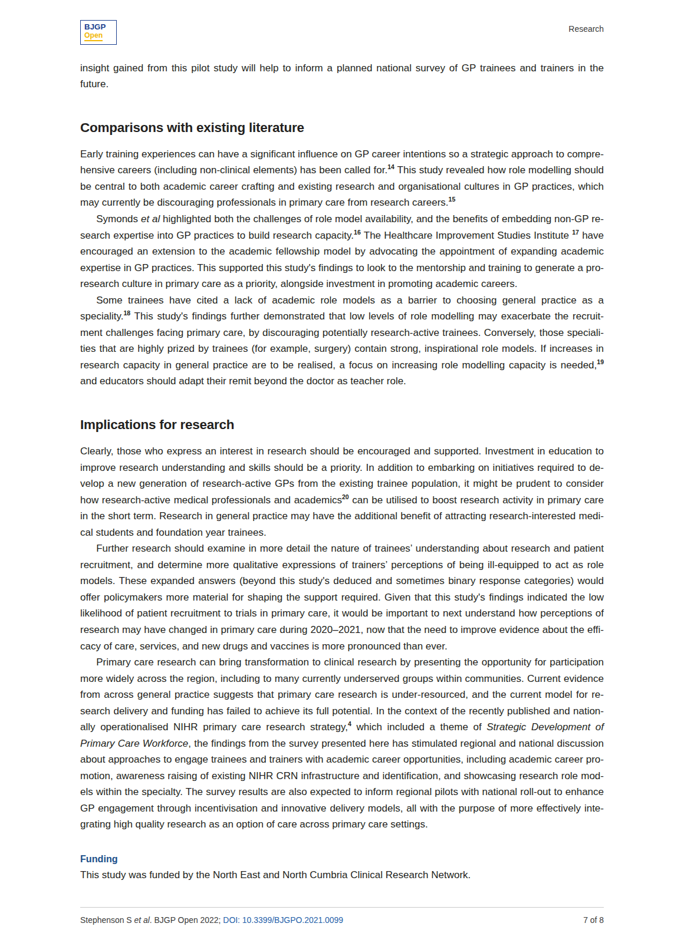BJGP Open
Research
insight gained from this pilot study will help to inform a planned national survey of GP trainees and trainers in the future.
Comparisons with existing literature
Early training experiences can have a significant influence on GP career intentions so a strategic approach to comprehensive careers (including non-clinical elements) has been called for.14 This study revealed how role modelling should be central to both academic career crafting and existing research and organisational cultures in GP practices, which may currently be discouraging professionals in primary care from research careers.15
Symonds et al highlighted both the challenges of role model availability, and the benefits of embedding non-GP research expertise into GP practices to build research capacity.16 The Healthcare Improvement Studies Institute 17 have encouraged an extension to the academic fellowship model by advocating the appointment of expanding academic expertise in GP practices. This supported this study's findings to look to the mentorship and training to generate a pro-research culture in primary care as a priority, alongside investment in promoting academic careers.
Some trainees have cited a lack of academic role models as a barrier to choosing general practice as a speciality.18 This study's findings further demonstrated that low levels of role modelling may exacerbate the recruitment challenges facing primary care, by discouraging potentially research-active trainees. Conversely, those specialities that are highly prized by trainees (for example, surgery) contain strong, inspirational role models. If increases in research capacity in general practice are to be realised, a focus on increasing role modelling capacity is needed,19 and educators should adapt their remit beyond the doctor as teacher role.
Implications for research
Clearly, those who express an interest in research should be encouraged and supported. Investment in education to improve research understanding and skills should be a priority. In addition to embarking on initiatives required to develop a new generation of research-active GPs from the existing trainee population, it might be prudent to consider how research-active medical professionals and academics20 can be utilised to boost research activity in primary care in the short term. Research in general practice may have the additional benefit of attracting research-interested medical students and foundation year trainees.
Further research should examine in more detail the nature of trainees’ understanding about research and patient recruitment, and determine more qualitative expressions of trainers’ perceptions of being ill-equipped to act as role models. These expanded answers (beyond this study's deduced and sometimes binary response categories) would offer policymakers more material for shaping the support required. Given that this study's findings indicated the low likelihood of patient recruitment to trials in primary care, it would be important to next understand how perceptions of research may have changed in primary care during 2020–2021, now that the need to improve evidence about the efficacy of care, services, and new drugs and vaccines is more pronounced than ever.
Primary care research can bring transformation to clinical research by presenting the opportunity for participation more widely across the region, including to many currently underserved groups within communities. Current evidence from across general practice suggests that primary care research is under-resourced, and the current model for research delivery and funding has failed to achieve its full potential. In the context of the recently published and nationally operationalised NIHR primary care research strategy,4 which included a theme of Strategic Development of Primary Care Workforce, the findings from the survey presented here has stimulated regional and national discussion about approaches to engage trainees and trainers with academic career opportunities, including academic career promotion, awareness raising of existing NIHR CRN infrastructure and identification, and showcasing research role models within the specialty. The survey results are also expected to inform regional pilots with national roll-out to enhance GP engagement through incentivisation and innovative delivery models, all with the purpose of more effectively integrating high quality research as an option of care across primary care settings.
Funding
This study was funded by the North East and North Cumbria Clinical Research Network.
Stephenson S et al. BJGP Open 2022; DOI: 10.3399/BJGPO.2021.0099
7 of 8